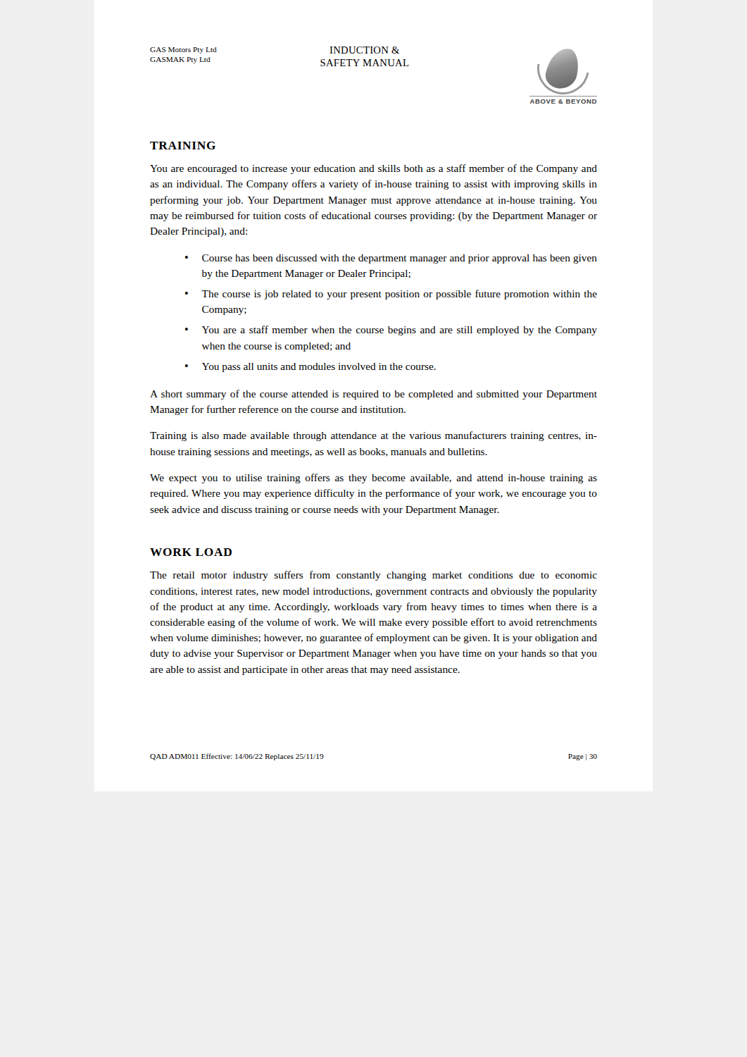GAS Motors Pty Ltd
GASMAK Pty Ltd
INDUCTION &
SAFETY MANUAL
ABOVE & BEYOND
TRAINING
You are encouraged to increase your education and skills both as a staff member of the Company and as an individual. The Company offers a variety of in-house training to assist with improving skills in performing your job. Your Department Manager must approve attendance at in-house training. You may be reimbursed for tuition costs of educational courses providing: (by the Department Manager or Dealer Principal), and:
Course has been discussed with the department manager and prior approval has been given by the Department Manager or Dealer Principal;
The course is job related to your present position or possible future promotion within the Company;
You are a staff member when the course begins and are still employed by the Company when the course is completed; and
You pass all units and modules involved in the course.
A short summary of the course attended is required to be completed and submitted your Department Manager for further reference on the course and institution.
Training is also made available through attendance at the various manufacturers training centres, in-house training sessions and meetings, as well as books, manuals and bulletins.
We expect you to utilise training offers as they become available, and attend in-house training as required. Where you may experience difficulty in the performance of your work, we encourage you to seek advice and discuss training or course needs with your Department Manager.
WORK LOAD
The retail motor industry suffers from constantly changing market conditions due to economic conditions, interest rates, new model introductions, government contracts and obviously the popularity of the product at any time. Accordingly, workloads vary from heavy times to times when there is a considerable easing of the volume of work. We will make every possible effort to avoid retrenchments when volume diminishes; however, no guarantee of employment can be given. It is your obligation and duty to advise your Supervisor or Department Manager when you have time on your hands so that you are able to assist and participate in other areas that may need assistance.
QAD ADM011 Effective: 14/06/22 Replaces 25/11/19 Page | 30